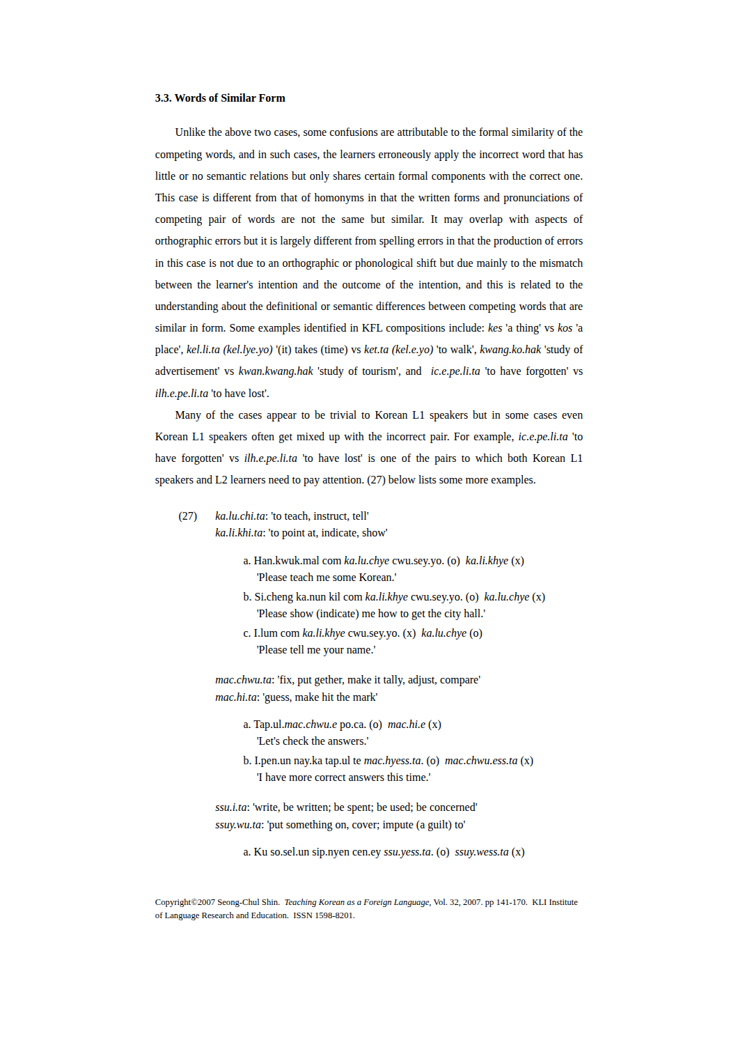3.3. Words of Similar Form
Unlike the above two cases, some confusions are attributable to the formal similarity of the competing words, and in such cases, the learners erroneously apply the incorrect word that has little or no semantic relations but only shares certain formal components with the correct one. This case is different from that of homonyms in that the written forms and pronunciations of competing pair of words are not the same but similar. It may overlap with aspects of orthographic errors but it is largely different from spelling errors in that the production of errors in this case is not due to an orthographic or phonological shift but due mainly to the mismatch between the learner's intention and the outcome of the intention, and this is related to the understanding about the definitional or semantic differences between competing words that are similar in form. Some examples identified in KFL compositions include: kes 'a thing' vs kos 'a place', kel.li.ta (kel.lye.yo) '(it) takes (time) vs ket.ta (kel.e.yo) 'to walk', kwang.ko.hak 'study of advertisement' vs kwan.kwang.hak 'study of tourism', and ic.e.pe.li.ta 'to have forgotten' vs ilh.e.pe.li.ta 'to have lost'.
Many of the cases appear to be trivial to Korean L1 speakers but in some cases even Korean L1 speakers often get mixed up with the incorrect pair. For example, ic.e.pe.li.ta 'to have forgotten' vs ilh.e.pe.li.ta 'to have lost' is one of the pairs to which both Korean L1 speakers and L2 learners need to pay attention. (27) below lists some more examples.
(27)
ka.lu.chi.ta: 'to teach, instruct, tell'
ka.li.khi.ta: 'to point at, indicate, show'
a. Han.kwuk.mal com ka.lu.chye cwu.sey.yo. (o) ka.li.khye (x) 'Please teach me some Korean.'
b. Si.cheng ka.nun kil com ka.li.khye cwu.sey.yo. (o) ka.lu.chye (x) 'Please show (indicate) me how to get the city hall.'
c. I.lum com ka.li.khye cwu.sey.yo. (x) ka.lu.chye (o) 'Please tell me your name.'
mac.chwu.ta: 'fix, put gether, make it tally, adjust, compare'
mac.hi.ta: 'guess, make hit the mark'
a. Tap.ul.mac.chwu.e po.ca. (o) mac.hi.e (x) 'Let's check the answers.'
b. I.pen.un nay.ka tap.ul te mac.hyess.ta. (o) mac.chwu.ess.ta (x) 'I have more correct answers this time.'
ssu.i.ta: 'write, be written; be spent; be used; be concerned'
ssuy.wu.ta: 'put something on, cover; impute (a guilt) to'
a. Ku so.sel.un sip.nyen cen.ey ssu.yess.ta. (o) ssuy.wess.ta (x)
Copyright©2007 Seong-Chul Shin. Teaching Korean as a Foreign Language, Vol. 32, 2007. pp 141-170. KLI Institute of Language Research and Education. ISSN 1598-8201.